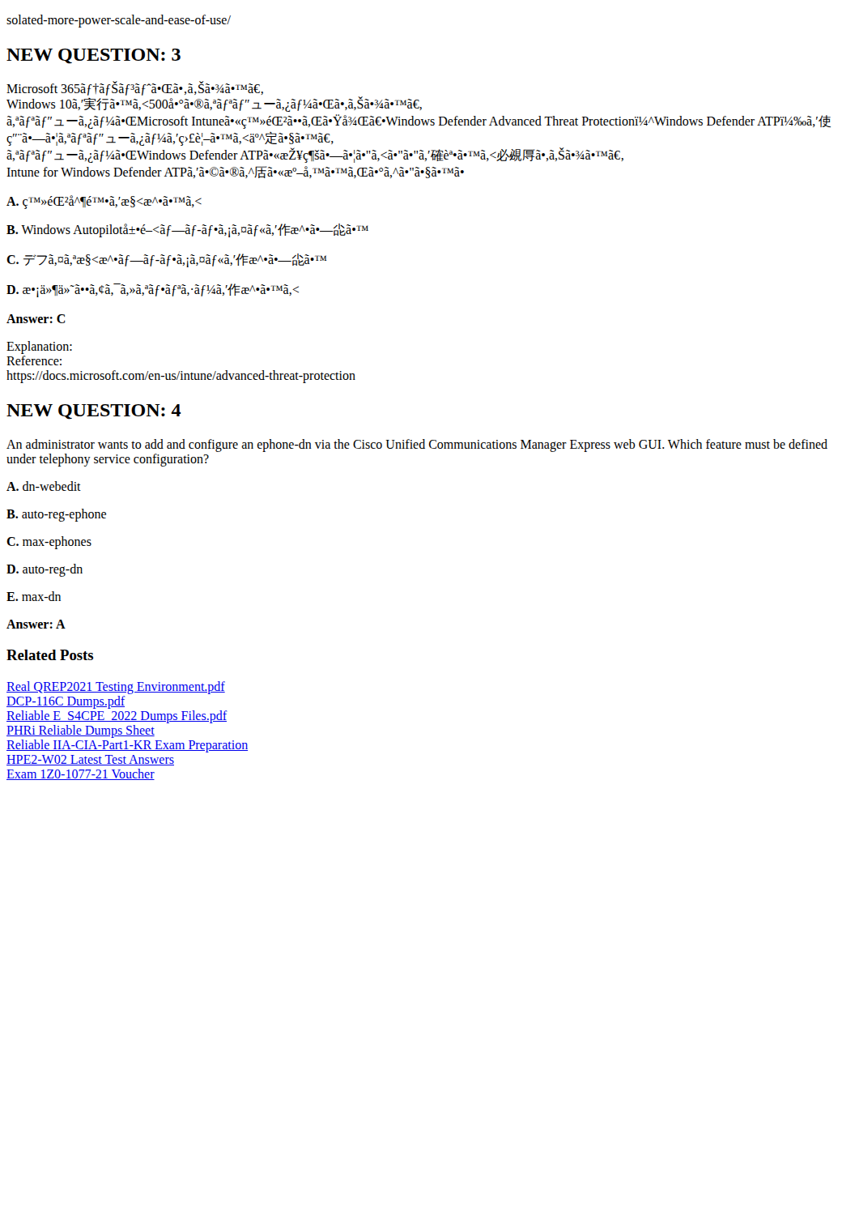solated-more-power-scale-and-ease-of-use/
NEW QUESTION: 3
Microsoft 365ãƒ†ãƒŠãƒ³ãƒˆã•Œã•‚ã‚Šã•¾ã•™ã€‚
Windows 10ã,′実行ã•™ã,<500å•°ã•®ã,ªãƒªãƒ″ューã,¿ãƒ¼ã•Œã•,ã,Šã•¾ã•™ã€,
ã,ªãƒªãƒ″ューã,¿ãƒ¼ã•ŒMicrosoft Intuneã•«ç™»éŒ²ã••ã,Œã•Ÿå¾Œã€•Windows Defender Advanced Threat Protectionï¼^Windows Defender ATPï¼‰ã,′使ç″¨ã•—ã•¦ã,ªãƒªãƒ″ューã,¿ãƒ¼ã,′ç›£è¦–ã•™ã,<äº^定ã•§ã•™ã€‚
ã,ªãƒªãƒ″ューã,¿ãƒ¼ã•ŒWindows Defender ATPã•«æŽ¥ç¶šã•—ã•¦ã•"ã,<ã•"ã•"ã,′確èª•ã•™ã,<必覕㕌ã•,ã,Šã•¾ã•™ã€‚
Intune for Windows Defender ATPã,′ã•©ã•®ã,^㕆ã•«æº–å,™ã•™ã,Œã•°ã,^ã•"ã•§ã•™ã•
A. ç™»éŒ²å^¶é™•ã,′æ§<æ^•ã•™ã,<
B. Windows Autopilotå±•é–<ãƒ—ãƒ-ãƒ•ã,¡ã,¤ãƒ«ã,′作æ^•ã•—㕾ã•™
C. デフã,¤ã,ªæ§<æ^•ãƒ—ãƒ-ãƒ•ã,¡ã,¤ãƒ«ã,′作æ^•ã•—㕾ã•™
D. æ•¡ä»¶ä»˜ã••ã,¢ã,¯ã,»ã,ªãƒ•ãƒªã,·ãƒ¼ã,′作æ^•ã•™ã,<
Answer: C
Explanation:
Reference:
https://docs.microsoft.com/en-us/intune/advanced-threat-protection
NEW QUESTION: 4
An administrator wants to add and configure an ephone-dn via the Cisco Unified Communications Manager Express web GUI. Which feature must be defined under telephony service configuration?
A. dn-webedit
B. auto-reg-ephone
C. max-ephones
D. auto-reg-dn
E. max-dn
Answer: A
Related Posts
Real QREP2021 Testing Environment.pdf
DCP-116C Dumps.pdf
Reliable E_S4CPE_2022 Dumps Files.pdf
PHRi Reliable Dumps Sheet
Reliable IIA-CIA-Part1-KR Exam Preparation
HPE2-W02 Latest Test Answers
Exam 1Z0-1077-21 Voucher